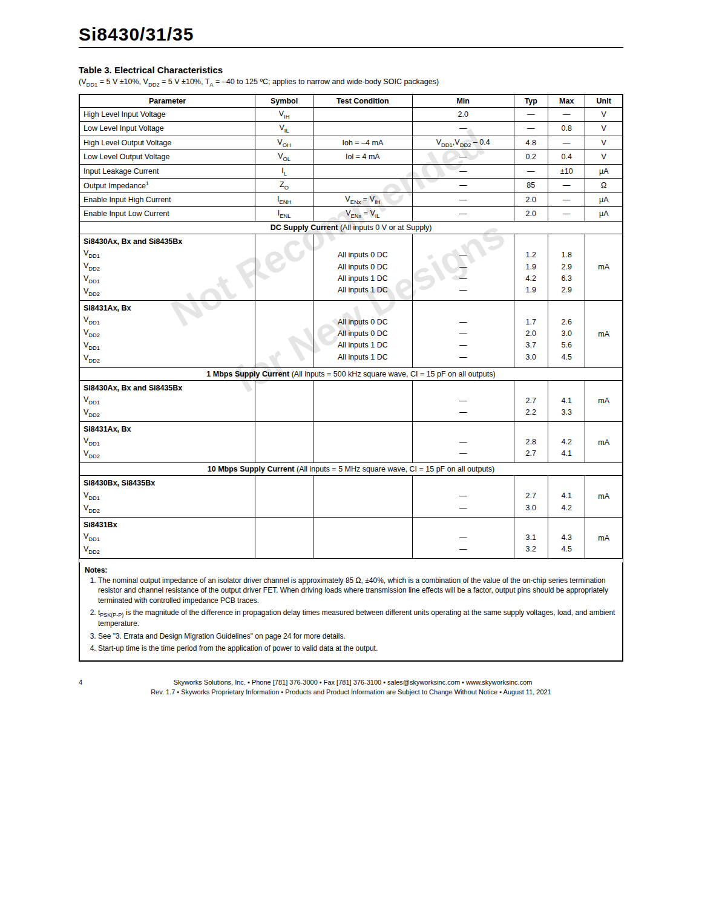Si8430/31/35
Not Recommended
for New Designs
Table 3. Electrical Characteristics
(VDD1 = 5 V ±10%, VDD2 = 5 V ±10%, TA = –40 to 125 ºC; applies to narrow and wide-body SOIC packages)
| Parameter | Symbol | Test Condition | Min | Typ | Max | Unit |
| --- | --- | --- | --- | --- | --- | --- |
| High Level Input Voltage | V IH | | 2.0 | — | — | V |
| Low Level Input Voltage | V IL | | — | — | 0.8 | V |
| High Level Output Voltage | V OH | Ioh = –4 mA | V DD1 ,V DD2 – 0.4 | 4.8 | — | V |
| Low Level Output Voltage | V OL | Iol = 4 mA | — | 0.2 | 0.4 | V |
| Input Leakage Current | I L | | — | — | ±10 | µA |
| Output Impedance 1 | Z O | | — | 85 | — | Ω |
| Enable Input High Current | I ENH | V ENx = V IH | — | 2.0 | — | µA |
| Enable Input Low Current | I ENL | V ENx = V IL | — | 2.0 | — | µA |
| DC Supply Current (All inputs 0 V or at Supply) |
| Si8430Ax, Bx and Si8435Bx V DD1 V DD2 V DD1 V DD2 | | All inputs 0 DC All inputs 0 DC All inputs 1 DC All inputs 1 DC | — — — — | 1.2 1.9 4.2 1.9 | 1.8 2.9 6.3 2.9 | mA |
| Si8431Ax, Bx V DD1 V DD2 V DD1 V DD2 | | All inputs 0 DC All inputs 0 DC All inputs 1 DC All inputs 1 DC | — — — — | 1.7 2.0 3.7 3.0 | 2.6 3.0 5.6 4.5 | mA |
| 1 Mbps Supply Current (All inputs = 500 kHz square wave, CI = 15 pF on all outputs) |
| Si8430Ax, Bx and Si8435Bx V DD1 V DD2 | | | — — | 2.7 2.2 | 4.1 3.3 | mA |
| Si8431Ax, Bx V DD1 V DD2 | | | — — | 2.8 2.7 | 4.2 4.1 | mA |
| 10 Mbps Supply Current (All inputs = 5 MHz square wave, CI = 15 pF on all outputs) |
| Si8430Bx, Si8435Bx V DD1 V DD2 | | | — — | 2.7 3.0 | 4.1 4.2 | mA |
| Si8431Bx V DD1 V DD2 | | | — — | 3.1 3.2 | 4.3 4.5 | mA |
Notes:
The nominal output impedance of an isolator driver channel is approximately 85 Ω, ±40%, which is a combination of the value of the on-chip series termination resistor and channel resistance of the output driver FET. When driving loads where transmission line effects will be a factor, output pins should be appropriately terminated with controlled impedance PCB traces.
tPSK(P-P) is the magnitude of the difference in propagation delay times measured between different units operating at the same supply voltages, load, and ambient temperature.
See "3. Errata and Design Migration Guidelines" on page 24 for more details.
Start-up time is the time period from the application of power to valid data at the output.
4 Skyworks Solutions, Inc. • Phone [781] 376-3000 • Fax [781] 376-3100 • sales@skyworksinc.com • www.skyworksinc.com
Rev. 1.7 • Skyworks Proprietary Information • Products and Product Information are Subject to Change Without Notice • August 11, 2021